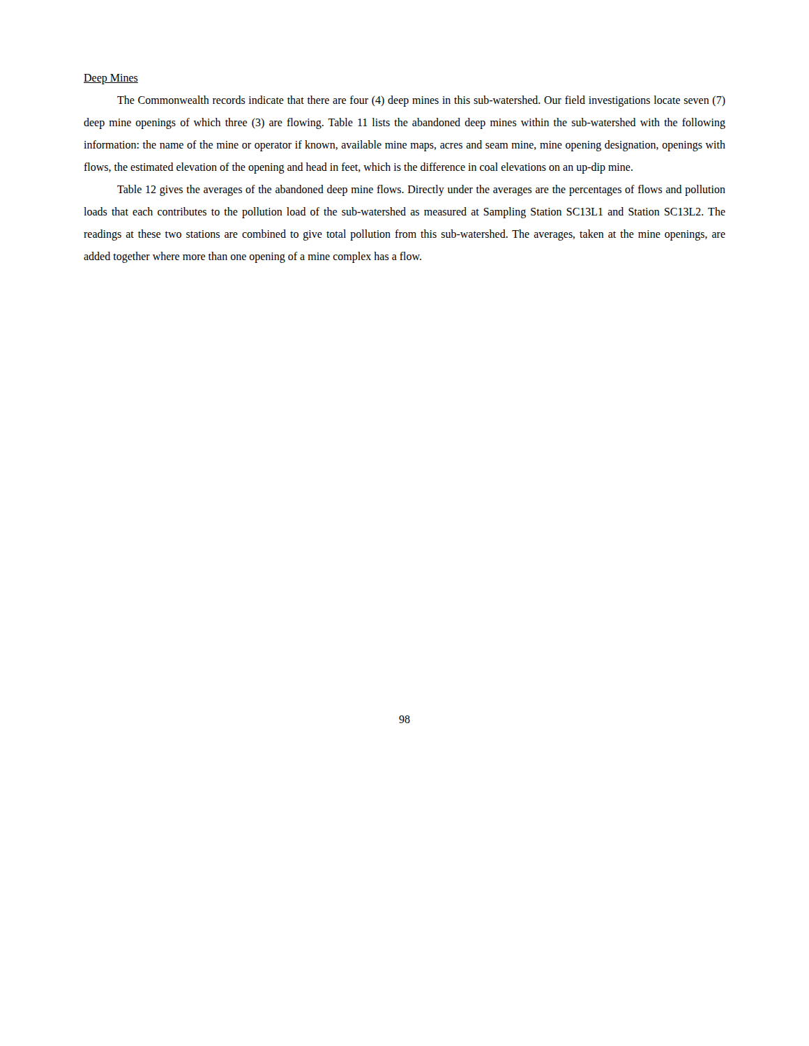Deep Mines
The Commonwealth records indicate that there are four (4) deep mines in this sub-watershed. Our field investigations locate seven (7) deep mine openings of which three (3) are flowing. Table 11 lists the abandoned deep mines within the sub-watershed with the following information: the name of the mine or operator if known, available mine maps, acres and seam mine, mine opening designation, openings with flows, the estimated elevation of the opening and head in feet, which is the difference in coal elevations on an up-dip mine.
Table 12 gives the averages of the abandoned deep mine flows. Directly under the averages are the percentages of flows and pollution loads that each contributes to the pollution load of the sub-watershed as measured at Sampling Station SC13L1 and Station SC13L2. The readings at these two stations are combined to give total pollution from this sub-watershed. The averages, taken at the mine openings, are added together where more than one opening of a mine complex has a flow.
98